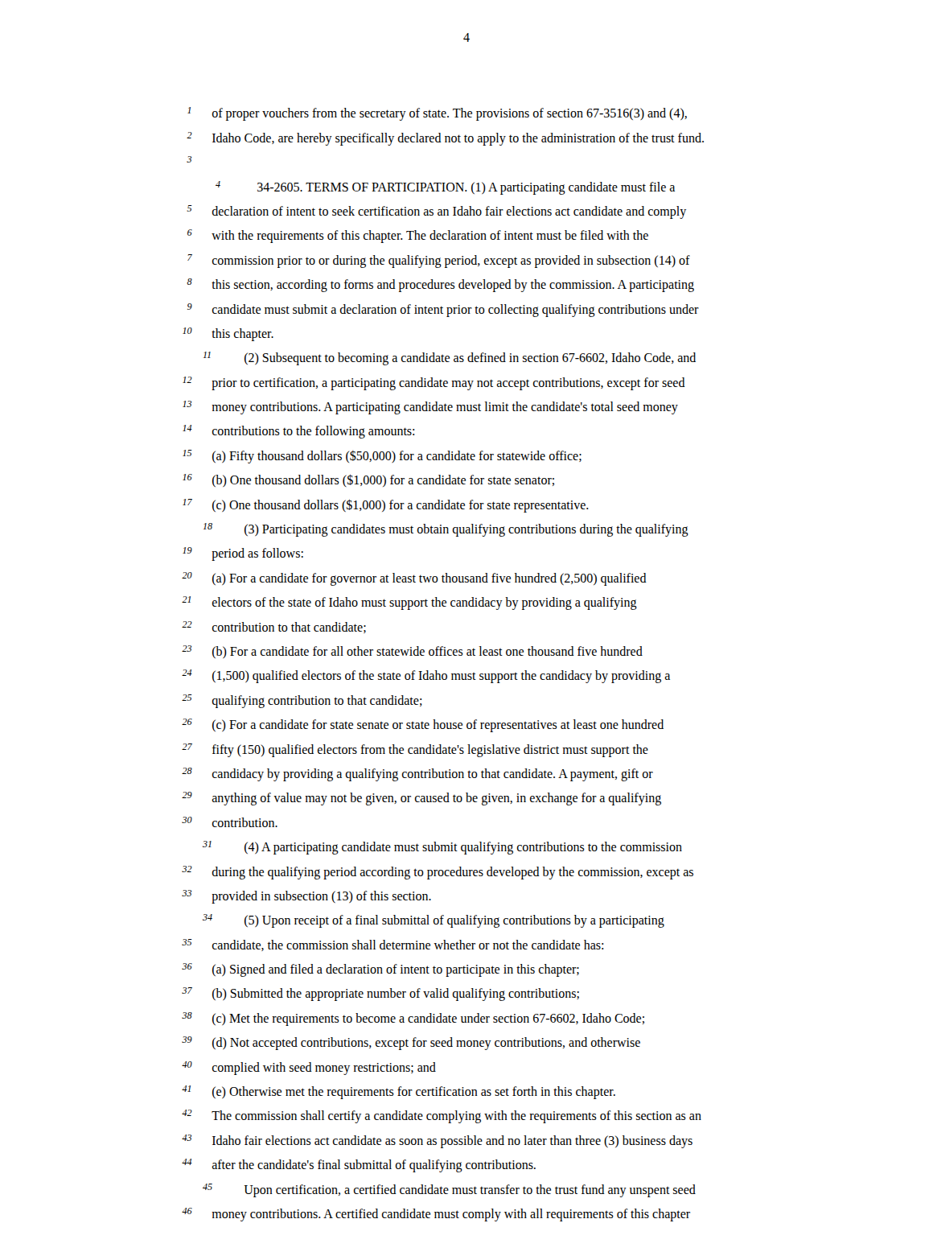4
of proper vouchers from the secretary of state. The provisions of section 67‑3516(3) and (4),
Idaho Code, are hereby specifically declared not to apply to the administration of the trust fund.
34‑2605. TERMS OF PARTICIPATION. (1) A participating candidate must file a
declaration of intent to seek certification as an Idaho fair elections act candidate and comply
with the requirements of this chapter. The declaration of intent must be filed with the
commission prior to or during the qualifying period, except as provided in subsection (14) of
this section, according to forms and procedures developed by the commission. A participating
candidate must submit a declaration of intent prior to collecting qualifying contributions under
this chapter.
(2) Subsequent to becoming a candidate as defined in section 67‑6602, Idaho Code, and
prior to certification, a participating candidate may not accept contributions, except for seed
money contributions. A participating candidate must limit the candidate's total seed money
contributions to the following amounts:
(a) Fifty thousand dollars ($50,000) for a candidate for statewide office;
(b) One thousand dollars ($1,000) for a candidate for state senator;
(c) One thousand dollars ($1,000) for a candidate for state representative.
(3) Participating candidates must obtain qualifying contributions during the qualifying
period as follows:
(a) For a candidate for governor at least two thousand five hundred (2,500) qualified
electors of the state of Idaho must support the candidacy by providing a qualifying
contribution to that candidate;
(b) For a candidate for all other statewide offices at least one thousand five hundred
(1,500) qualified electors of the state of Idaho must support the candidacy by providing a
qualifying contribution to that candidate;
(c) For a candidate for state senate or state house of representatives at least one hundred
fifty (150) qualified electors from the candidate's legislative district must support the
candidacy by providing a qualifying contribution to that candidate. A payment, gift or
anything of value may not be given, or caused to be given, in exchange for a qualifying
contribution.
(4) A participating candidate must submit qualifying contributions to the commission
during the qualifying period according to procedures developed by the commission, except as
provided in subsection (13) of this section.
(5) Upon receipt of a final submittal of qualifying contributions by a participating
candidate, the commission shall determine whether or not the candidate has:
(a) Signed and filed a declaration of intent to participate in this chapter;
(b) Submitted the appropriate number of valid qualifying contributions;
(c) Met the requirements to become a candidate under section 67‑6602, Idaho Code;
(d) Not accepted contributions, except for seed money contributions, and otherwise
complied with seed money restrictions; and
(e) Otherwise met the requirements for certification as set forth in this chapter.
The commission shall certify a candidate complying with the requirements of this section as an
Idaho fair elections act candidate as soon as possible and no later than three (3) business days
after the candidate's final submittal of qualifying contributions.
Upon certification, a certified candidate must transfer to the trust fund any unspent seed
money contributions. A certified candidate must comply with all requirements of this chapter